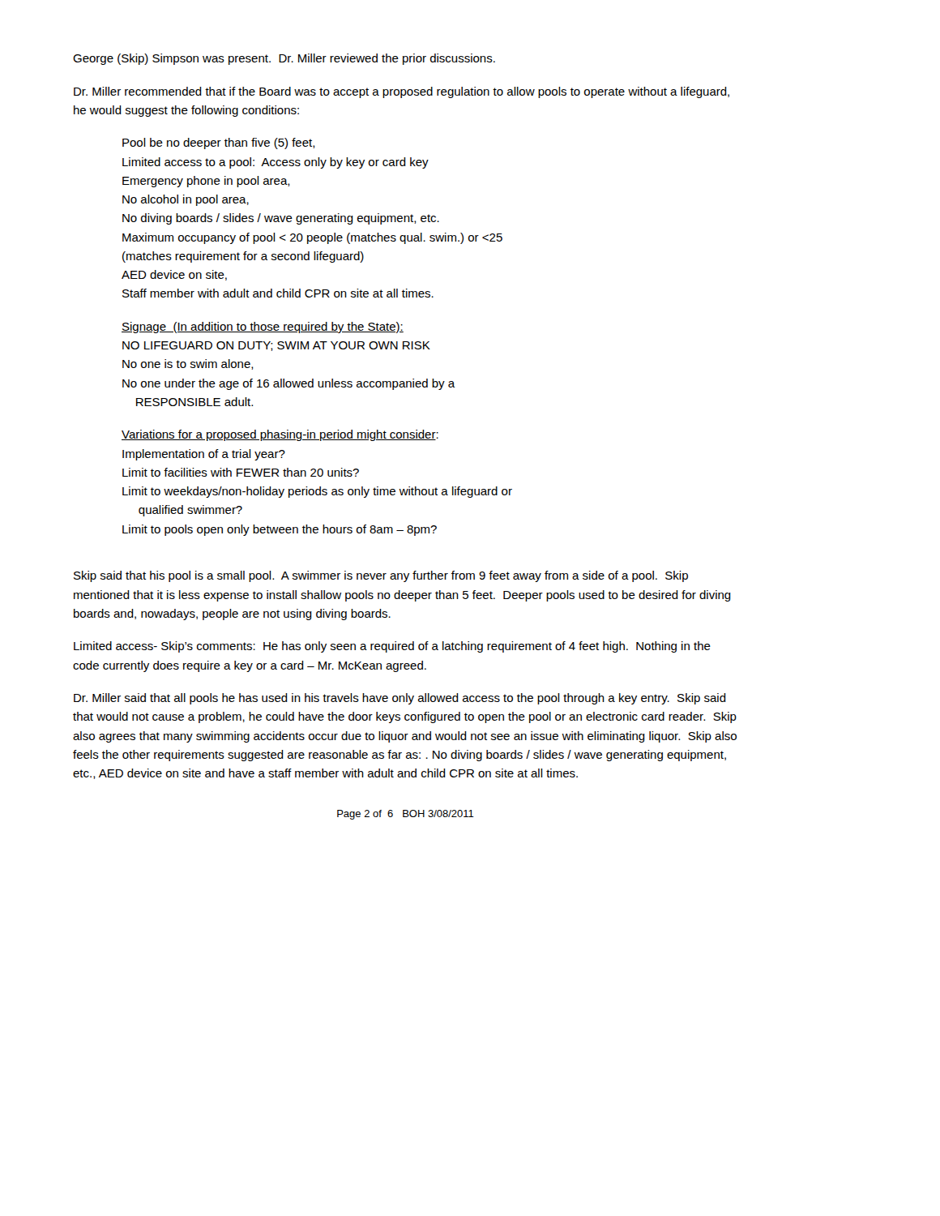George (Skip) Simpson was present. Dr. Miller reviewed the prior discussions.
Dr. Miller recommended that if the Board was to accept a proposed regulation to allow pools to operate without a lifeguard, he would suggest the following conditions:
Pool be no deeper than five (5) feet,
Limited access to a pool: Access only by key or card key
Emergency phone in pool area,
No alcohol in pool area,
No diving boards / slides / wave generating equipment, etc.
Maximum occupancy of pool < 20 people (matches qual. swim.) or <25
(matches requirement for a second lifeguard)
AED device on site,
Staff member with adult and child CPR on site at all times.
Signage (In addition to those required by the State):
NO LIFEGUARD ON DUTY; SWIM AT YOUR OWN RISK
No one is to swim alone,
No one under the age of 16 allowed unless accompanied by a
RESPONSIBLE adult.
Variations for a proposed phasing-in period might consider:
Implementation of a trial year?
Limit to facilities with FEWER than 20 units?
Limit to weekdays/non-holiday periods as only time without a lifeguard or
qualified swimmer?
Limit to pools open only between the hours of 8am – 8pm?
Skip said that his pool is a small pool. A swimmer is never any further from 9 feet away from a side of a pool. Skip mentioned that it is less expense to install shallow pools no deeper than 5 feet. Deeper pools used to be desired for diving boards and, nowadays, people are not using diving boards.
Limited access- Skip’s comments: He has only seen a required of a latching requirement of 4 feet high. Nothing in the code currently does require a key or a card – Mr. McKean agreed.
Dr. Miller said that all pools he has used in his travels have only allowed access to the pool through a key entry. Skip said that would not cause a problem, he could have the door keys configured to open the pool or an electronic card reader. Skip also agrees that many swimming accidents occur due to liquor and would not see an issue with eliminating liquor. Skip also feels the other requirements suggested are reasonable as far as: . No diving boards / slides / wave generating equipment, etc., AED device on site and have a staff member with adult and child CPR on site at all times.
Page 2 of 6 BOH 3/08/2011